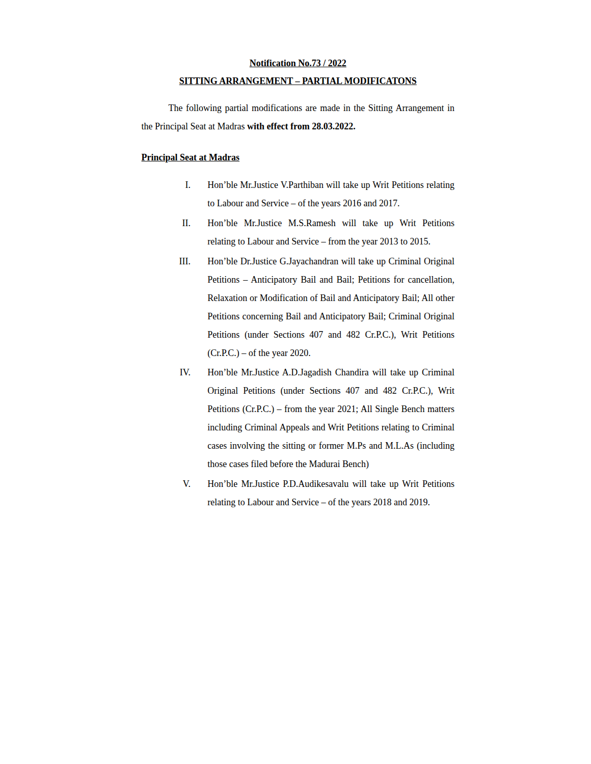Notification No.73 / 2022
Sitting Arrangement – Partial Modificatons
The following partial modifications are made in the Sitting Arrangement in the Principal Seat at Madras with effect from 28.03.2022.
Principal Seat at Madras
Hon’ble Mr.Justice V.Parthiban will take up Writ Petitions relating to Labour and Service – of the years 2016 and 2017.
Hon’ble Mr.Justice M.S.Ramesh will take up Writ Petitions relating to Labour and Service – from the year 2013 to 2015.
Hon’ble Dr.Justice G.Jayachandran will take up Criminal Original Petitions – Anticipatory Bail and Bail; Petitions for cancellation, Relaxation or Modification of Bail and Anticipatory Bail; All other Petitions concerning Bail and Anticipatory Bail; Criminal Original Petitions (under Sections 407 and 482 Cr.P.C.), Writ Petitions (Cr.P.C.) – of the year 2020.
Hon’ble Mr.Justice A.D.Jagadish Chandira will take up Criminal Original Petitions (under Sections 407 and 482 Cr.P.C.), Writ Petitions (Cr.P.C.) – from the year 2021; All Single Bench matters including Criminal Appeals and Writ Petitions relating to Criminal cases involving the sitting or former M.Ps and M.L.As (including those cases filed before the Madurai Bench)
Hon’ble Mr.Justice P.D.Audikesavalu will take up Writ Petitions relating to Labour and Service – of the years 2018 and 2019.